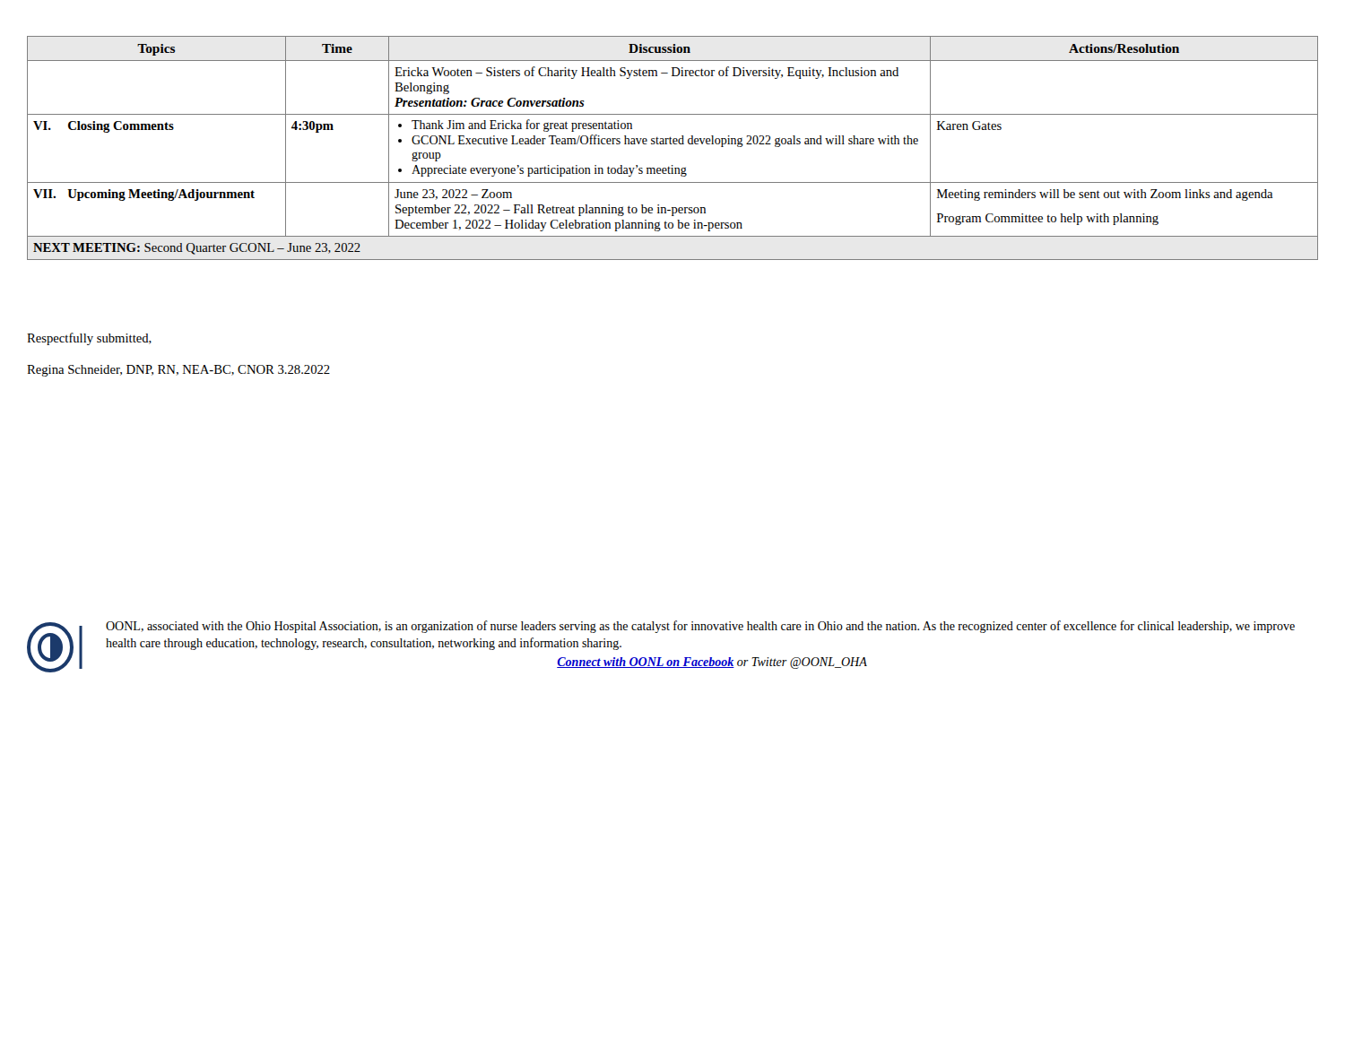| Topics | Time | Discussion | Actions/Resolution |
| --- | --- | --- | --- |
| | | Ericka Wooten – Sisters of Charity Health System – Director of Diversity, Equity, Inclusion and Belonging Presentation: Grace Conversations | |
| VI. Closing Comments | 4:30pm | Thank Jim and Ericka for great presentation GCONL Executive Leader Team/Officers have started developing 2022 goals and will share with the group Appreciate everyone’s participation in today’s meeting | Karen Gates |
| VII. Upcoming Meeting/Adjournment | | June 23, 2022 – Zoom September 22, 2022 – Fall Retreat planning to be in-person December 1, 2022 – Holiday Celebration planning to be in-person | Meeting reminders will be sent out with Zoom links and agenda Program Committee to help with planning |
| NEXT MEETING: Second Quarter GCONL – June 23, 2022 |
Respectfully submitted,
Regina Schneider, DNP, RN, NEA-BC, CNOR 3.28.2022
OONL, associated with the Ohio Hospital Association, is an organization of nurse leaders serving as the catalyst for innovative health care in Ohio and the nation. As the recognized center of excellence for clinical leadership, we improve health care through education, technology, research, consultation, networking and information sharing. Connect with OONL on Facebook or Twitter @OONL_OHA